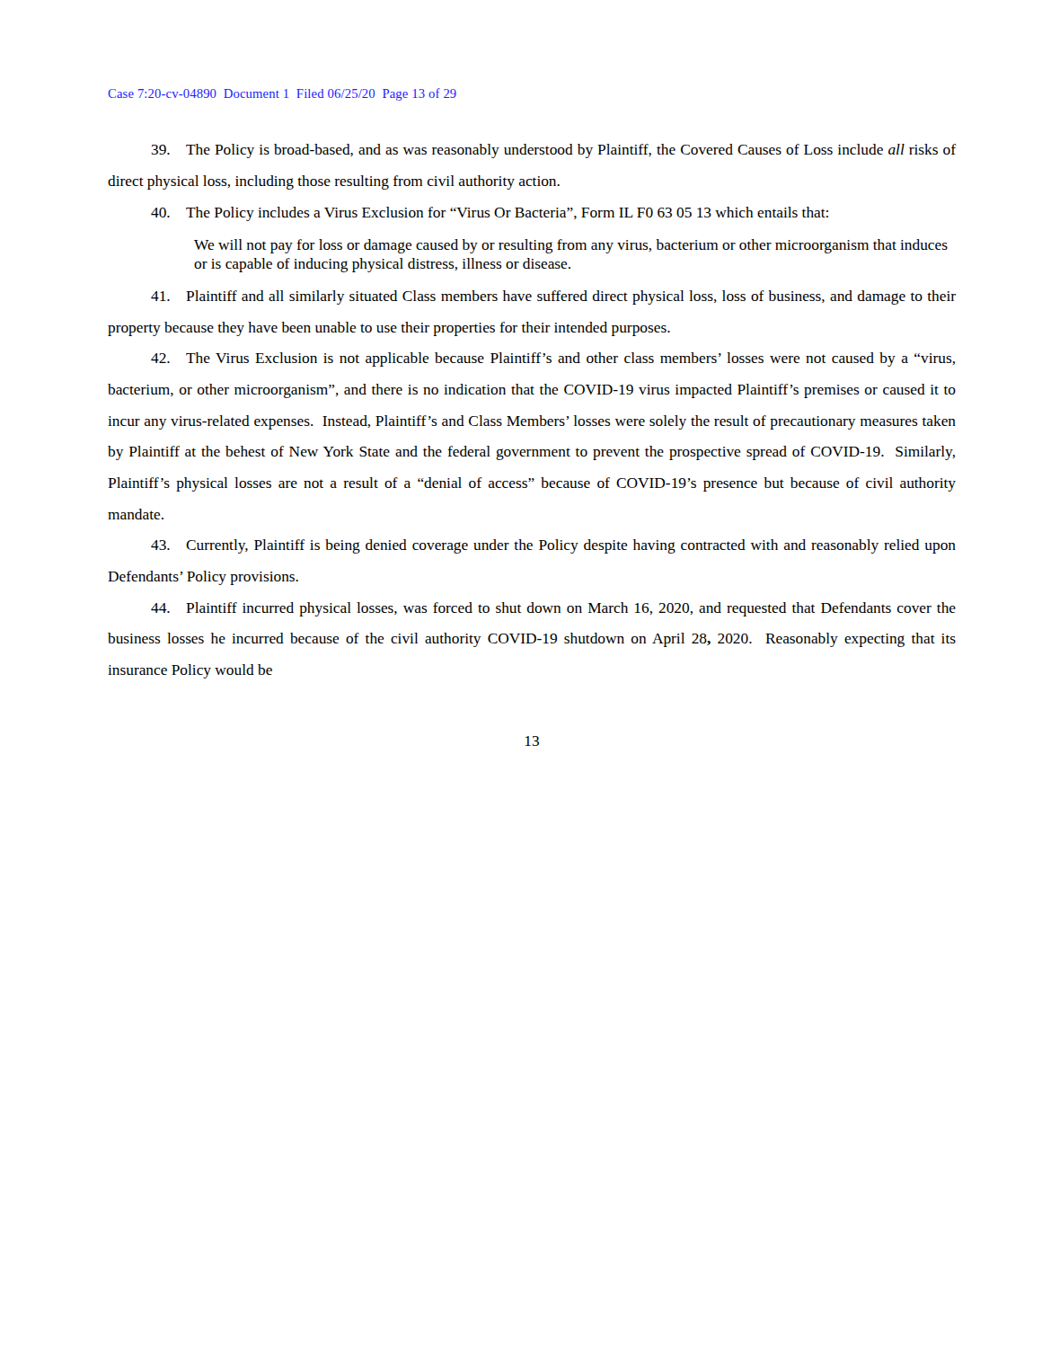Case 7:20-cv-04890 Document 1 Filed 06/25/20 Page 13 of 29
39. The Policy is broad-based, and as was reasonably understood by Plaintiff, the Covered Causes of Loss include all risks of direct physical loss, including those resulting from civil authority action.
40. The Policy includes a Virus Exclusion for “Virus Or Bacteria”, Form IL F0 63 05 13 which entails that:
We will not pay for loss or damage caused by or resulting from any virus, bacterium or other microorganism that induces or is capable of inducing physical distress, illness or disease.
41. Plaintiff and all similarly situated Class members have suffered direct physical loss, loss of business, and damage to their property because they have been unable to use their properties for their intended purposes.
42. The Virus Exclusion is not applicable because Plaintiff’s and other class members’ losses were not caused by a “virus, bacterium, or other microorganism”, and there is no indication that the COVID-19 virus impacted Plaintiff’s premises or caused it to incur any virus-related expenses. Instead, Plaintiff’s and Class Members’ losses were solely the result of precautionary measures taken by Plaintiff at the behest of New York State and the federal government to prevent the prospective spread of COVID-19. Similarly, Plaintiff’s physical losses are not a result of a “denial of access” because of COVID-19’s presence but because of civil authority mandate.
43. Currently, Plaintiff is being denied coverage under the Policy despite having contracted with and reasonably relied upon Defendants’ Policy provisions.
44. Plaintiff incurred physical losses, was forced to shut down on March 16, 2020, and requested that Defendants cover the business losses he incurred because of the civil authority COVID-19 shutdown on April 28, 2020. Reasonably expecting that its insurance Policy would be
13